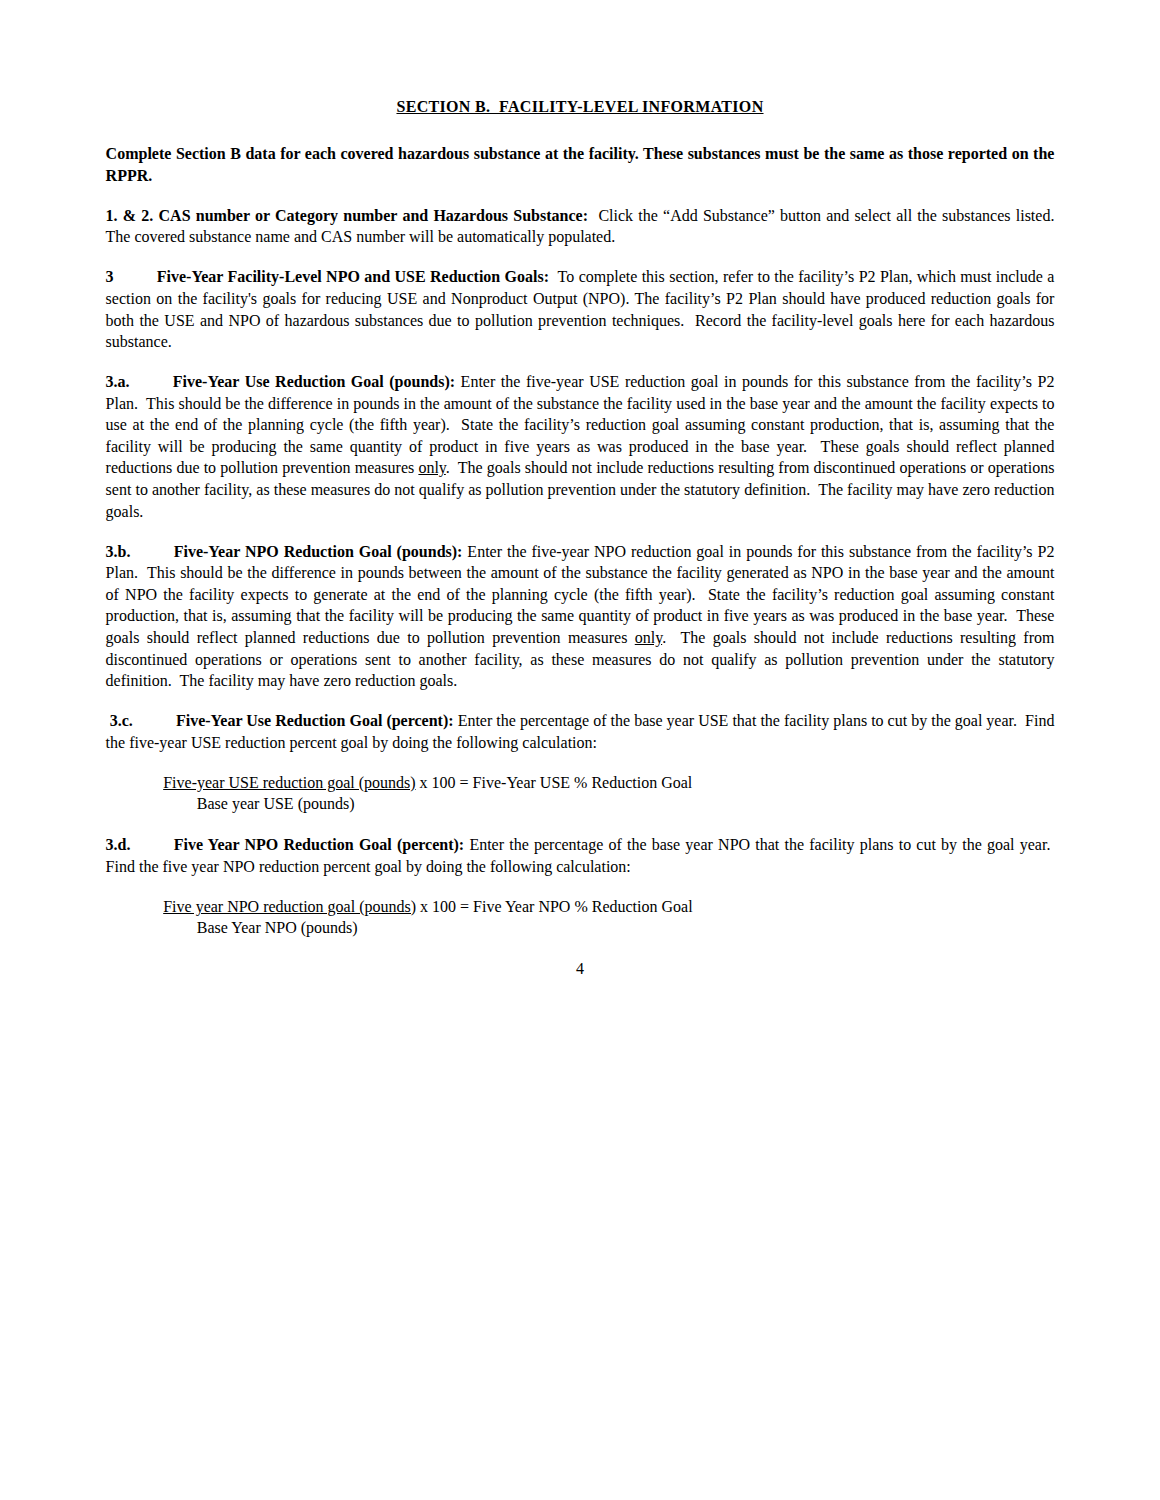SECTION B. FACILITY-LEVEL INFORMATION
Complete Section B data for each covered hazardous substance at the facility. These substances must be the same as those reported on the RPPR.
1. & 2. CAS number or Category number and Hazardous Substance: Click the “Add Substance” button and select all the substances listed. The covered substance name and CAS number will be automatically populated.
3 Five-Year Facility-Level NPO and USE Reduction Goals: To complete this section, refer to the facility’s P2 Plan, which must include a section on the facility's goals for reducing USE and Nonproduct Output (NPO). The facility’s P2 Plan should have produced reduction goals for both the USE and NPO of hazardous substances due to pollution prevention techniques. Record the facility-level goals here for each hazardous substance.
3.a. Five-Year Use Reduction Goal (pounds): Enter the five-year USE reduction goal in pounds for this substance from the facility’s P2 Plan. This should be the difference in pounds in the amount of the substance the facility used in the base year and the amount the facility expects to use at the end of the planning cycle (the fifth year). State the facility’s reduction goal assuming constant production, that is, assuming that the facility will be producing the same quantity of product in five years as was produced in the base year. These goals should reflect planned reductions due to pollution prevention measures only. The goals should not include reductions resulting from discontinued operations or operations sent to another facility, as these measures do not qualify as pollution prevention under the statutory definition. The facility may have zero reduction goals.
3.b. Five-Year NPO Reduction Goal (pounds): Enter the five-year NPO reduction goal in pounds for this substance from the facility’s P2 Plan. This should be the difference in pounds between the amount of the substance the facility generated as NPO in the base year and the amount of NPO the facility expects to generate at the end of the planning cycle (the fifth year). State the facility’s reduction goal assuming constant production, that is, assuming that the facility will be producing the same quantity of product in five years as was produced in the base year. These goals should reflect planned reductions due to pollution prevention measures only. The goals should not include reductions resulting from discontinued operations or operations sent to another facility, as these measures do not qualify as pollution prevention under the statutory definition. The facility may have zero reduction goals.
3.c. Five-Year Use Reduction Goal (percent): Enter the percentage of the base year USE that the facility plans to cut by the goal year. Find the five-year USE reduction percent goal by doing the following calculation:
Five-year USE reduction goal (pounds) x 100 = Five-Year USE % Reduction Goal Base year USE (pounds)
3.d. Five Year NPO Reduction Goal (percent): Enter the percentage of the base year NPO that the facility plans to cut by the goal year. Find the five year NPO reduction percent goal by doing the following calculation:
Five year NPO reduction goal (pounds) x 100 = Five Year NPO % Reduction Goal Base Year NPO (pounds)
4